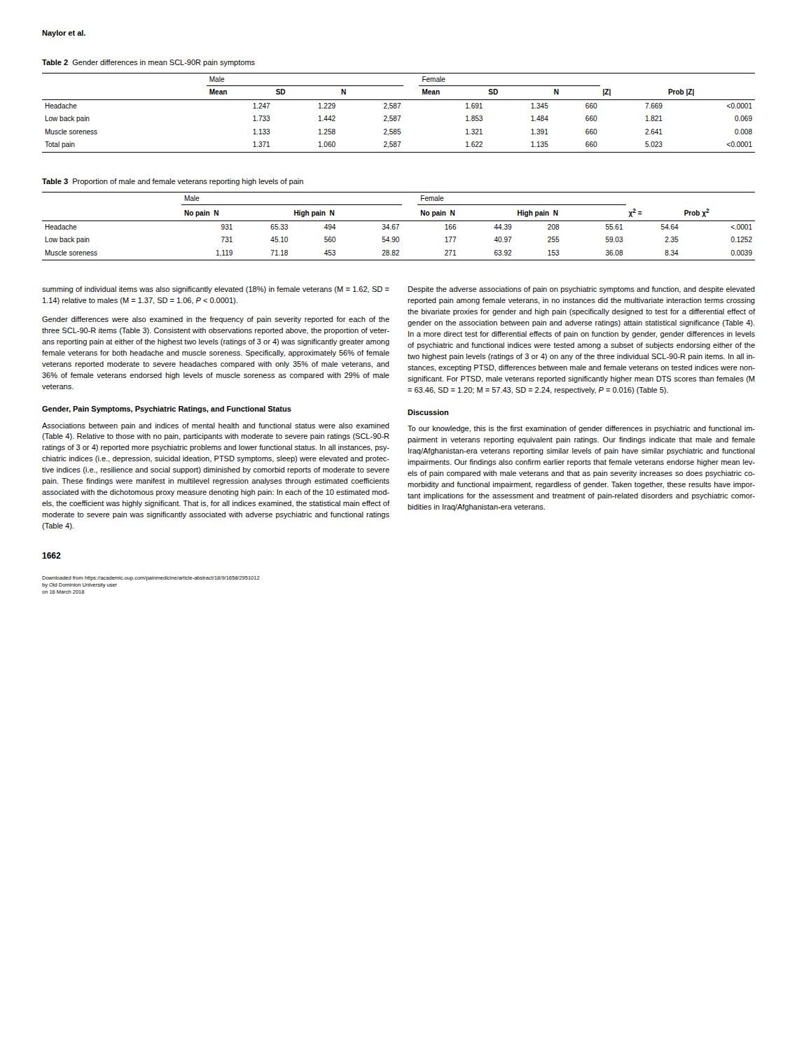Naylor et al.
Table 2 Gender differences in mean SCL-90R pain symptoms
| | Male | | Female | | |
| --- | --- | --- | --- | --- | --- |
| | Mean | SD | N | | Mean | SD | N | /Z/ | Prob /Z/ |
| Headache | 1.247 | 1.229 | 2,587 | | 1.691 | 1.345 | 660 | 7.669 | <0.0001 |
| Low back pain | 1.733 | 1.442 | 2,587 | | 1.853 | 1.484 | 660 | 1.821 | 0.069 |
| Muscle soreness | 1.133 | 1.258 | 2,585 | | 1.321 | 1.391 | 660 | 2.641 | 0.008 |
| Total pain | 1.371 | 1.060 | 2,587 | | 1.622 | 1.135 | 660 | 5.023 | <0.0001 |
Table 3 Proportion of male and female veterans reporting high levels of pain
| | Male | | Female | | |
| --- | --- | --- | --- | --- | --- |
| | No pain N | High pain N | | No pain N | High pain N | χ 2 = | Prob χ 2 |
| Headache | 931 | 65.33 | 494 | 34.67 | | 166 | 44.39 | 208 | 55.61 | 54.64 | <.0001 |
| Low back pain | 731 | 45.10 | 560 | 54.90 | | 177 | 40.97 | 255 | 59.03 | 2.35 | 0.1252 |
| Muscle soreness | 1,119 | 71.18 | 453 | 28.82 | | 271 | 63.92 | 153 | 36.08 | 8.34 | 0.0039 |
summing of individual items was also significantly elevated (18%) in female veterans (M = 1.62, SD = 1.14) relative to males (M = 1.37, SD = 1.06, P < 0.0001).
Gender differences were also examined in the frequency of pain severity reported for each of the three SCL-90-R items (Table 3). Consistent with observations reported above, the proportion of veterans reporting pain at either of the highest two levels (ratings of 3 or 4) was significantly greater among female veterans for both headache and muscle soreness. Specifically, approximately 56% of female veterans reported moderate to severe headaches compared with only 35% of male veterans, and 36% of female veterans endorsed high levels of muscle soreness as compared with 29% of male veterans.
Gender, Pain Symptoms, Psychiatric Ratings, and Functional Status
Associations between pain and indices of mental health and functional status were also examined (Table 4). Relative to those with no pain, participants with moderate to severe pain ratings (SCL-90-R ratings of 3 or 4) reported more psychiatric problems and lower functional status. In all instances, psychiatric indices (i.e., depression, suicidal ideation, PTSD symptoms, sleep) were elevated and protective indices (i.e., resilience and social support) diminished by comorbid reports of moderate to severe pain. These findings were manifest in multilevel regression analyses through estimated coefficients associated with the dichotomous proxy measure denoting high pain: In each of the 10 estimated models, the coefficient was highly significant. That is, for all indices examined, the statistical main effect of moderate to severe pain was significantly associated with adverse psychiatric and functional ratings (Table 4).
Despite the adverse associations of pain on psychiatric symptoms and function, and despite elevated reported pain among female veterans, in no instances did the multivariate interaction terms crossing the bivariate proxies for gender and high pain (specifically designed to test for a differential effect of gender on the association between pain and adverse ratings) attain statistical significance (Table 4). In a more direct test for differential effects of pain on function by gender, gender differences in levels of psychiatric and functional indices were tested among a subset of subjects endorsing either of the two highest pain levels (ratings of 3 or 4) on any of the three individual SCL-90-R pain items. In all instances, excepting PTSD, differences between male and female veterans on tested indices were nonsignificant. For PTSD, male veterans reported significantly higher mean DTS scores than females (M = 63.46, SD = 1.20; M = 57.43, SD = 2.24, respectively, P = 0.016) (Table 5).
Discussion
To our knowledge, this is the first examination of gender differences in psychiatric and functional impairment in veterans reporting equivalent pain ratings. Our findings indicate that male and female Iraq/Afghanistan-era veterans reporting similar levels of pain have similar psychiatric and functional impairments. Our findings also confirm earlier reports that female veterans endorse higher mean levels of pain compared with male veterans and that as pain severity increases so does psychiatric comorbidity and functional impairment, regardless of gender. Taken together, these results have important implications for the assessment and treatment of pain-related disorders and psychiatric comorbidities in Iraq/Afghanistan-era veterans.
1662
Downloaded from https://academic.oup.com/painmedicine/article-abstract/18/9/1658/2951012
by Old Dominion University user
on 16 March 2018